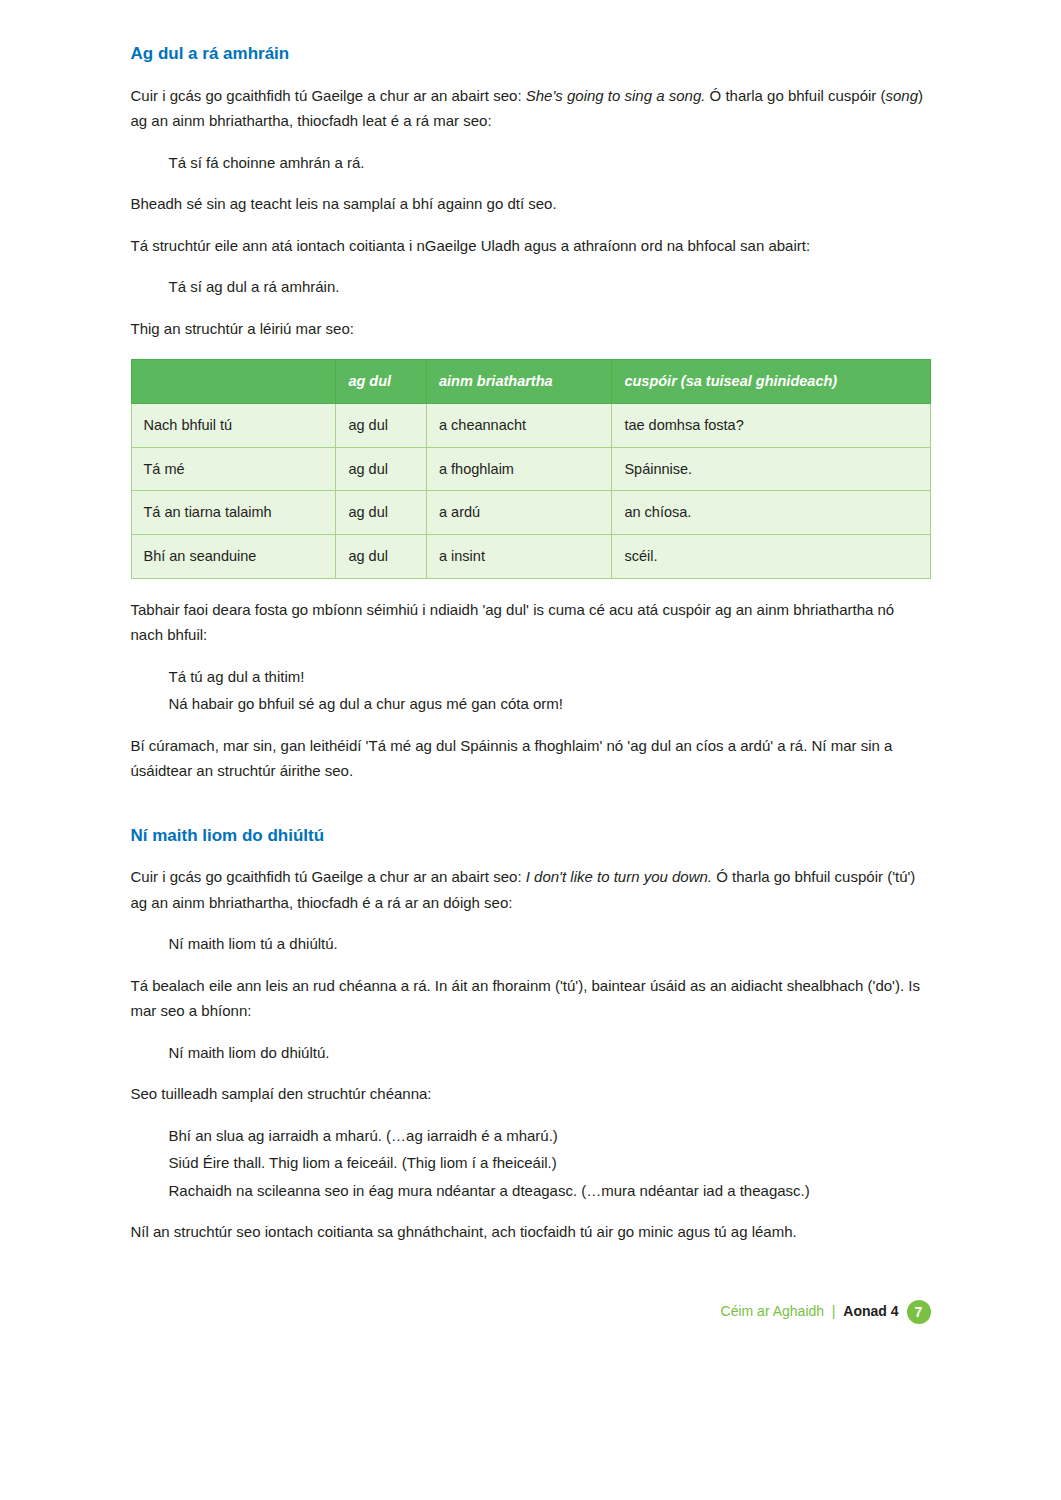Ag dul a rá amhráin
Cuir i gcás go gcaithfidh tú Gaeilge a chur ar an abairt seo: She's going to sing a song. Ó tharla go bhfuil cuspóir (song) ag an ainm bhriathartha, thiocfadh leat é a rá mar seo:
Tá sí fá choinne amhrán a rá.
Bheadh sé sin ag teacht leis na samplaí a bhí againn go dtí seo.
Tá struchtúr eile ann atá iontach coitianta i nGaeilge Uladh agus a athraíonn ord na bhfocal san abairt:
Tá sí ag dul a rá amhráin.
Thig an struchtúr a léiriú mar seo:
| | ag dul | ainm briathartha | cuspóir (sa tuiseal ghinideach) |
| --- | --- | --- | --- |
| Nach bhfuil tú | ag dul | a cheannacht | tae domhsa fosta? |
| Tá mé | ag dul | a fhoghlaim | Spáinnise. |
| Tá an tiarna talaimh | ag dul | a ardú | an chíosa. |
| Bhí an seanduine | ag dul | a insint | scéil. |
Tabhair faoi deara fosta go mbíonn séimhiú i ndiaidh 'ag dul' is cuma cé acu atá cuspóir ag an ainm bhriathartha nó nach bhfuil:
Tá tú ag dul a thitim!
Ná habair go bhfuil sé ag dul a chur agus mé gan cóta orm!
Bí cúramach, mar sin, gan leithéidí 'Tá mé ag dul Spáinnis a fhoghlaim' nó 'ag dul an cíos a ardú' a rá. Ní mar sin a úsáidtear an struchtúr áirithe seo.
Ní maith liom do dhiúltú
Cuir i gcás go gcaithfidh tú Gaeilge a chur ar an abairt seo: I don't like to turn you down. Ó tharla go bhfuil cuspóir ('tú') ag an ainm bhriathartha, thiocfadh é a rá ar an dóigh seo:
Ní maith liom tú a dhiúltú.
Tá bealach eile ann leis an rud chéanna a rá. In áit an fhorainm ('tú'), baintear úsáid as an aidiacht shealbhach ('do'). Is mar seo a bhíonn:
Ní maith liom do dhiúltú.
Seo tuilleadh samplaí den struchtúr chéanna:
Bhí an slua ag iarraidh a mharú. (…ag iarraidh é a mharú.)
Siúd Éire thall. Thig liom a feiceáil. (Thig liom í a fheiceáil.)
Rachaidh na scileanna seo in éag mura ndéantar a dteagasc. (…mura ndéantar iad a theagasc.)
Níl an struchtúr seo iontach coitianta sa ghnáthchaint, ach tiocfaidh tú air go minic agus tú ag léamh.
Céim ar Aghaidh | Aonad 47